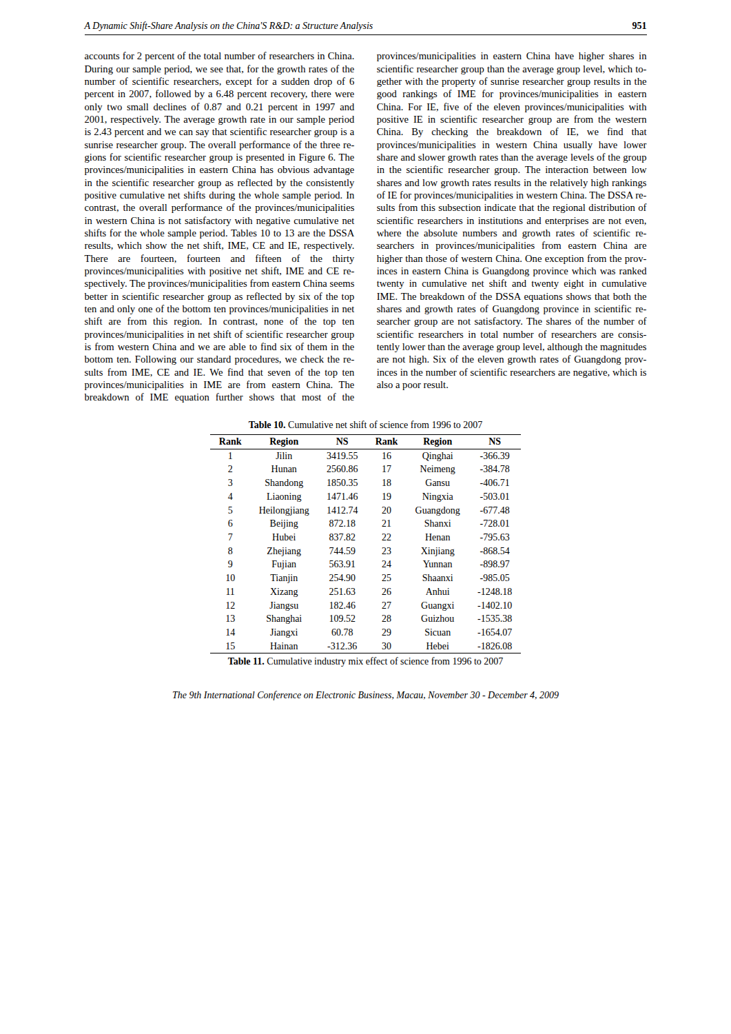A Dynamic Shift-Share Analysis on the China'S R&D: a Structure Analysis 951
accounts for 2 percent of the total number of researchers in China. During our sample period, we see that, for the growth rates of the number of scientific researchers, except for a sudden drop of 6 percent in 2007, followed by a 6.48 percent recovery, there were only two small declines of 0.87 and 0.21 percent in 1997 and 2001, respectively. The average growth rate in our sample period is 2.43 percent and we can say that scientific researcher group is a sunrise researcher group. The overall performance of the three regions for scientific researcher group is presented in Figure 6. The provinces/municipalities in eastern China has obvious advantage in the scientific researcher group as reflected by the consistently positive cumulative net shifts during the whole sample period. In contrast, the overall performance of the provinces/municipalities in western China is not satisfactory with negative cumulative net shifts for the whole sample period. Tables 10 to 13 are the DSSA results, which show the net shift, IME, CE and IE, respectively. There are fourteen, fourteen and fifteen of the thirty provinces/municipalities with positive net shift, IME and CE respectively. The provinces/municipalities from eastern China seems better in scientific researcher group as reflected by six of the top ten and only one of the bottom ten provinces/municipalities in net shift are from this region. In contrast, none of the top ten provinces/municipalities in net shift of scientific researcher group is from western China and we are able to find six of them in the bottom ten. Following our standard procedures, we check the results from IME, CE and IE. We find that seven of the top ten provinces/municipalities in IME are from eastern China. The breakdown of IME equation further shows that most of the provinces/municipalities in eastern China have higher shares in scientific researcher group than the average group level, which together with the property of sunrise researcher group results in the good rankings of IME for provinces/municipalities in eastern China. For IE, five of the eleven provinces/municipalities with positive IE in scientific researcher group are from the western China. By checking the breakdown of IE, we find that provinces/municipalities in western China usually have lower share and slower growth rates than the average levels of the group in the scientific researcher group. The interaction between low shares and low growth rates results in the relatively high rankings of IE for provinces/municipalities in western China. The DSSA results from this subsection indicate that the regional distribution of scientific researchers in institutions and enterprises are not even, where the absolute numbers and growth rates of scientific researchers in provinces/municipalities from eastern China are higher than those of western China. One exception from the provinces in eastern China is Guangdong province which was ranked twenty in cumulative net shift and twenty eight in cumulative IME. The breakdown of the DSSA equations shows that both the shares and growth rates of Guangdong province in scientific researcher group are not satisfactory. The shares of the number of scientific researchers in total number of researchers are consistently lower than the average group level, although the magnitudes are not high. Six of the eleven growth rates of Guangdong provinces in the number of scientific researchers are negative, which is also a poor result.
Table 10. Cumulative net shift of science from 1996 to 2007
| Rank | Region | NS | Rank | Region | NS |
| --- | --- | --- | --- | --- | --- |
| 1 | Jilin | 3419.55 | 16 | Qinghai | -366.39 |
| 2 | Hunan | 2560.86 | 17 | Neimeng | -384.78 |
| 3 | Shandong | 1850.35 | 18 | Gansu | -406.71 |
| 4 | Liaoning | 1471.46 | 19 | Ningxia | -503.01 |
| 5 | Heilongjiang | 1412.74 | 20 | Guangdong | -677.48 |
| 6 | Beijing | 872.18 | 21 | Shanxi | -728.01 |
| 7 | Hubei | 837.82 | 22 | Henan | -795.63 |
| 8 | Zhejiang | 744.59 | 23 | Xinjiang | -868.54 |
| 9 | Fujian | 563.91 | 24 | Yunnan | -898.97 |
| 10 | Tianjin | 254.90 | 25 | Shaanxi | -985.05 |
| 11 | Xizang | 251.63 | 26 | Anhui | -1248.18 |
| 12 | Jiangsu | 182.46 | 27 | Guangxi | -1402.10 |
| 13 | Shanghai | 109.52 | 28 | Guizhou | -1535.38 |
| 14 | Jiangxi | 60.78 | 29 | Sicuan | -1654.07 |
| 15 | Hainan | -312.36 | 30 | Hebei | -1826.08 |
Table 11. Cumulative industry mix effect of science from 1996 to 2007
The 9th International Conference on Electronic Business, Macau, November 30 - December 4, 2009